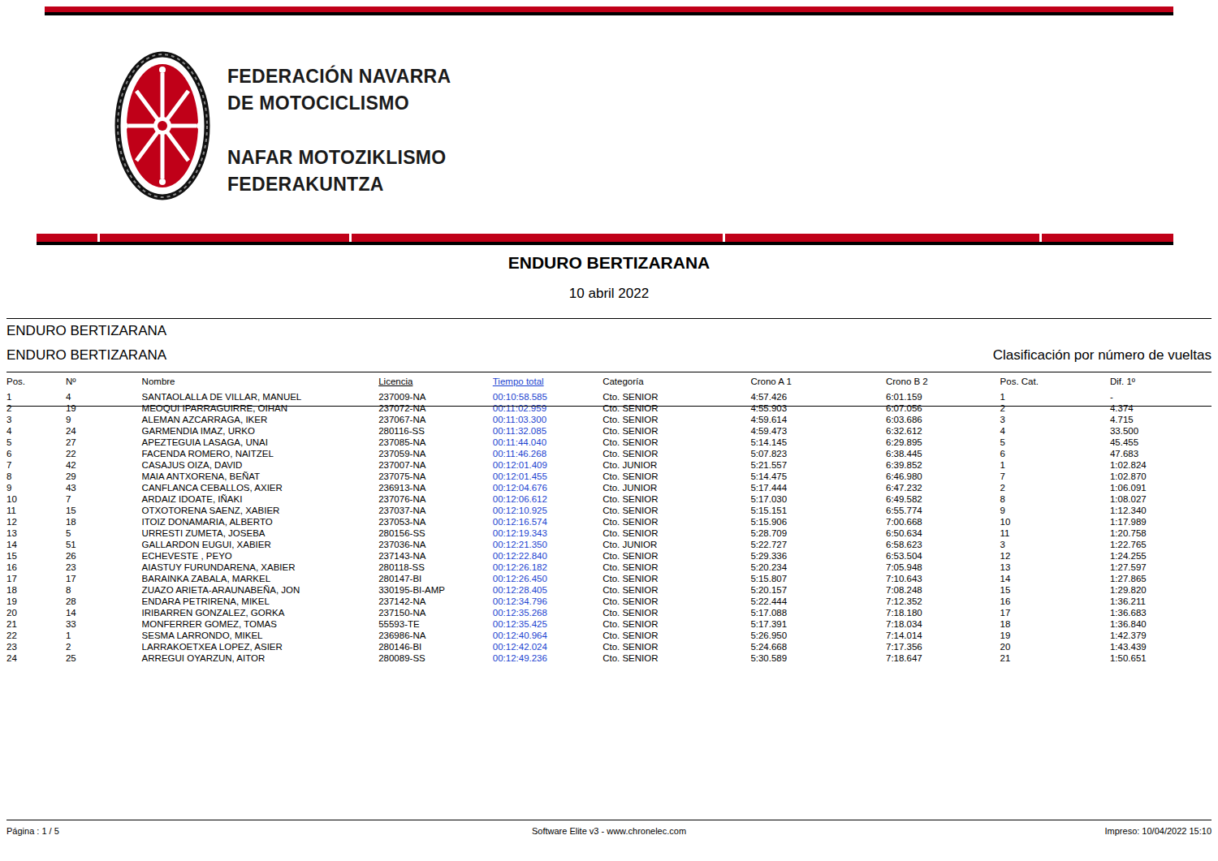FEDERACIÓN NAVARRA
DE MOTOCICLISMO
NAFAR MOTOZIKLISMO
FEDERAKUNTZA
ENDURO BERTIZARANA
10 abril 2022
ENDURO BERTIZARANA
ENDURO BERTIZARANA
Clasificación por número de vueltas
| Pos. | Nº | Nombre | Licencia | Tiempo total | Categoría | Crono A 1 | Crono B 2 | Pos. Cat. | Dif. 1º |
| --- | --- | --- | --- | --- | --- | --- | --- | --- | --- |
| 1 | 4 | SANTAOLALLA DE VILLAR, MANUEL | 237009-NA | 00:10:58.585 | Cto. SENIOR | 4:57.426 | 6:01.159 | 1 | - |
| 2 | 19 | MEOQUI IPARRAGUIRRE, OIHAN | 237072-NA | 00:11:02.959 | Cto. SENIOR | 4:55.903 | 6:07.056 | 2 | 4.374 |
| 3 | 9 | ALEMAN AZCARRAGA, IKER | 237067-NA | 00:11:03.300 | Cto. SENIOR | 4:59.614 | 6:03.686 | 3 | 4.715 |
| 4 | 24 | GARMENDIA IMAZ, URKO | 280116-SS | 00:11:32.085 | Cto. SENIOR | 4:59.473 | 6:32.612 | 4 | 33.500 |
| 5 | 27 | APEZTEGUIA LASAGA, UNAI | 237085-NA | 00:11:44.040 | Cto. SENIOR | 5:14.145 | 6:29.895 | 5 | 45.455 |
| 6 | 22 | FACENDA ROMERO, NAITZEL | 237059-NA | 00:11:46.268 | Cto. SENIOR | 5:07.823 | 6:38.445 | 6 | 47.683 |
| 7 | 42 | CASAJUS OIZA, DAVID | 237007-NA | 00:12:01.409 | Cto. JUNIOR | 5:21.557 | 6:39.852 | 1 | 1:02.824 |
| 8 | 29 | MAIA ANTXORENA, BEÑAT | 237075-NA | 00:12:01.455 | Cto. SENIOR | 5:14.475 | 6:46.980 | 7 | 1:02.870 |
| 9 | 43 | CANFLANCA CEBALLOS, AXIER | 236913-NA | 00:12:04.676 | Cto. JUNIOR | 5:17.444 | 6:47.232 | 2 | 1:06.091 |
| 10 | 7 | ARDAIZ IDOATE, IÑAKI | 237076-NA | 00:12:06.612 | Cto. SENIOR | 5:17.030 | 6:49.582 | 8 | 1:08.027 |
| 11 | 15 | OTXOTORENA SAENZ, XABIER | 237037-NA | 00:12:10.925 | Cto. SENIOR | 5:15.151 | 6:55.774 | 9 | 1:12.340 |
| 12 | 18 | ITOIZ DONAMARIA, ALBERTO | 237053-NA | 00:12:16.574 | Cto. SENIOR | 5:15.906 | 7:00.668 | 10 | 1:17.989 |
| 13 | 5 | URRESTI ZUMETA, JOSEBA | 280156-SS | 00:12:19.343 | Cto. SENIOR | 5:28.709 | 6:50.634 | 11 | 1:20.758 |
| 14 | 51 | GALLARDON EUGUI, XABIER | 237036-NA | 00:12:21.350 | Cto. JUNIOR | 5:22.727 | 6:58.623 | 3 | 1:22.765 |
| 15 | 26 | ECHEVESTE , PEYO | 237143-NA | 00:12:22.840 | Cto. SENIOR | 5:29.336 | 6:53.504 | 12 | 1:24.255 |
| 16 | 23 | AIASTUY FURUNDARENA, XABIER | 280118-SS | 00:12:26.182 | Cto. SENIOR | 5:20.234 | 7:05.948 | 13 | 1:27.597 |
| 17 | 17 | BARAINKA ZABALA, MARKEL | 280147-BI | 00:12:26.450 | Cto. SENIOR | 5:15.807 | 7:10.643 | 14 | 1:27.865 |
| 18 | 8 | ZUAZO ARIETA-ARAUNABEÑA, JON | 330195-BI-AMP | 00:12:28.405 | Cto. SENIOR | 5:20.157 | 7:08.248 | 15 | 1:29.820 |
| 19 | 28 | ENDARA PETRIRENA, MIKEL | 237142-NA | 00:12:34.796 | Cto. SENIOR | 5:22.444 | 7:12.352 | 16 | 1:36.211 |
| 20 | 14 | IRIBARREN GONZALEZ, GORKA | 237150-NA | 00:12:35.268 | Cto. SENIOR | 5:17.088 | 7:18.180 | 17 | 1:36.683 |
| 21 | 33 | MONFERRER GOMEZ, TOMAS | 55593-TE | 00:12:35.425 | Cto. SENIOR | 5:17.391 | 7:18.034 | 18 | 1:36.840 |
| 22 | 1 | SESMA LARRONDO, MIKEL | 236986-NA | 00:12:40.964 | Cto. SENIOR | 5:26.950 | 7:14.014 | 19 | 1:42.379 |
| 23 | 2 | LARRAKOETXEA LOPEZ, ASIER | 280146-BI | 00:12:42.024 | Cto. SENIOR | 5:24.668 | 7:17.356 | 20 | 1:43.439 |
| 24 | 25 | ARREGUI OYARZUN, AITOR | 280089-SS | 00:12:49.236 | Cto. SENIOR | 5:30.589 | 7:18.647 | 21 | 1:50.651 |
Página : 1 / 5 Software Elite v3 - www.chronelec.com Impreso: 10/04/2022 15:10